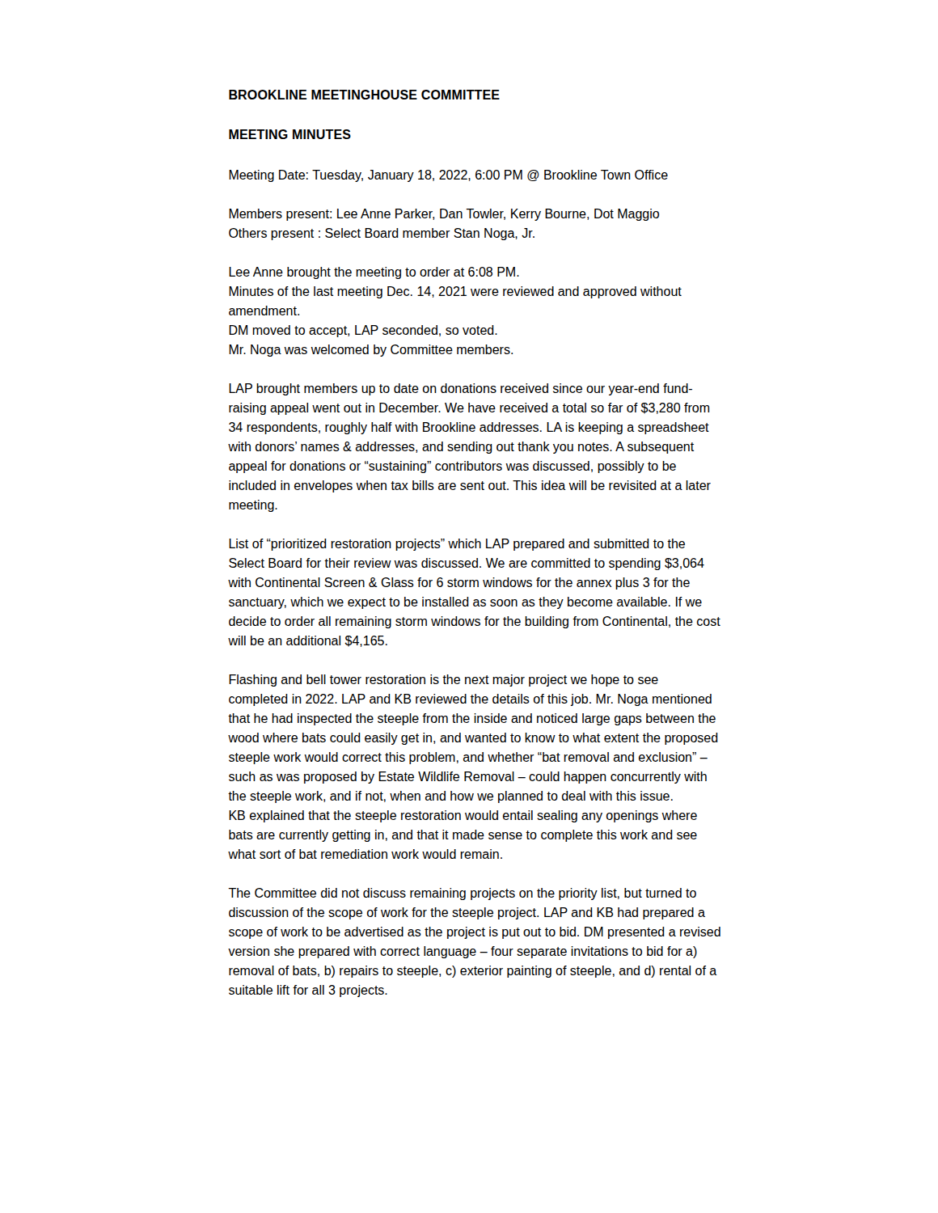BROOKLINE MEETINGHOUSE COMMITTEE
MEETING MINUTES
Meeting Date: Tuesday, January 18, 2022, 6:00 PM @ Brookline Town Office
Members present: Lee Anne Parker, Dan Towler, Kerry Bourne, Dot Maggio
Others present : Select Board member Stan Noga, Jr.
Lee Anne brought the meeting to order at 6:08 PM.
Minutes of the last meeting Dec. 14, 2021 were reviewed and approved without amendment.
DM moved to accept, LAP seconded, so voted.
Mr. Noga was welcomed by Committee members.
LAP brought members up to date on donations received since our year-end fund-raising appeal went out in December. We have received a total so far of $3,280 from 34 respondents, roughly half with Brookline addresses. LA is keeping a spreadsheet with donors’ names & addresses, and sending out thank you notes. A subsequent appeal for donations or “sustaining” contributors was discussed, possibly to be included in envelopes when tax bills are sent out. This idea will be revisited at a later meeting.
List of “prioritized restoration projects” which LAP prepared and submitted to the Select Board for their review was discussed. We are committed to spending $3,064 with Continental Screen & Glass for 6 storm windows for the annex plus 3 for the sanctuary, which we expect to be installed as soon as they become available. If we decide to order all remaining storm windows for the building from Continental, the cost will be an additional $4,165.
Flashing and bell tower restoration is the next major project we hope to see completed in 2022. LAP and KB reviewed the details of this job. Mr. Noga mentioned that he had inspected the steeple from the inside and noticed large gaps between the wood where bats could easily get in, and wanted to know to what extent the proposed steeple work would correct this problem, and whether “bat removal and exclusion” – such as was proposed by Estate Wildlife Removal – could happen concurrently with the steeple work, and if not, when and how we planned to deal with this issue.
KB explained that the steeple restoration would entail sealing any openings where bats are currently getting in, and that it made sense to complete this work and see what sort of bat remediation work would remain.
The Committee did not discuss remaining projects on the priority list, but turned to discussion of the scope of work for the steeple project. LAP and KB had prepared a scope of work to be advertised as the project is put out to bid. DM presented a revised version she prepared with correct language – four separate invitations to bid for a) removal of bats, b) repairs to steeple, c) exterior painting of steeple, and d) rental of a suitable lift for all 3 projects.